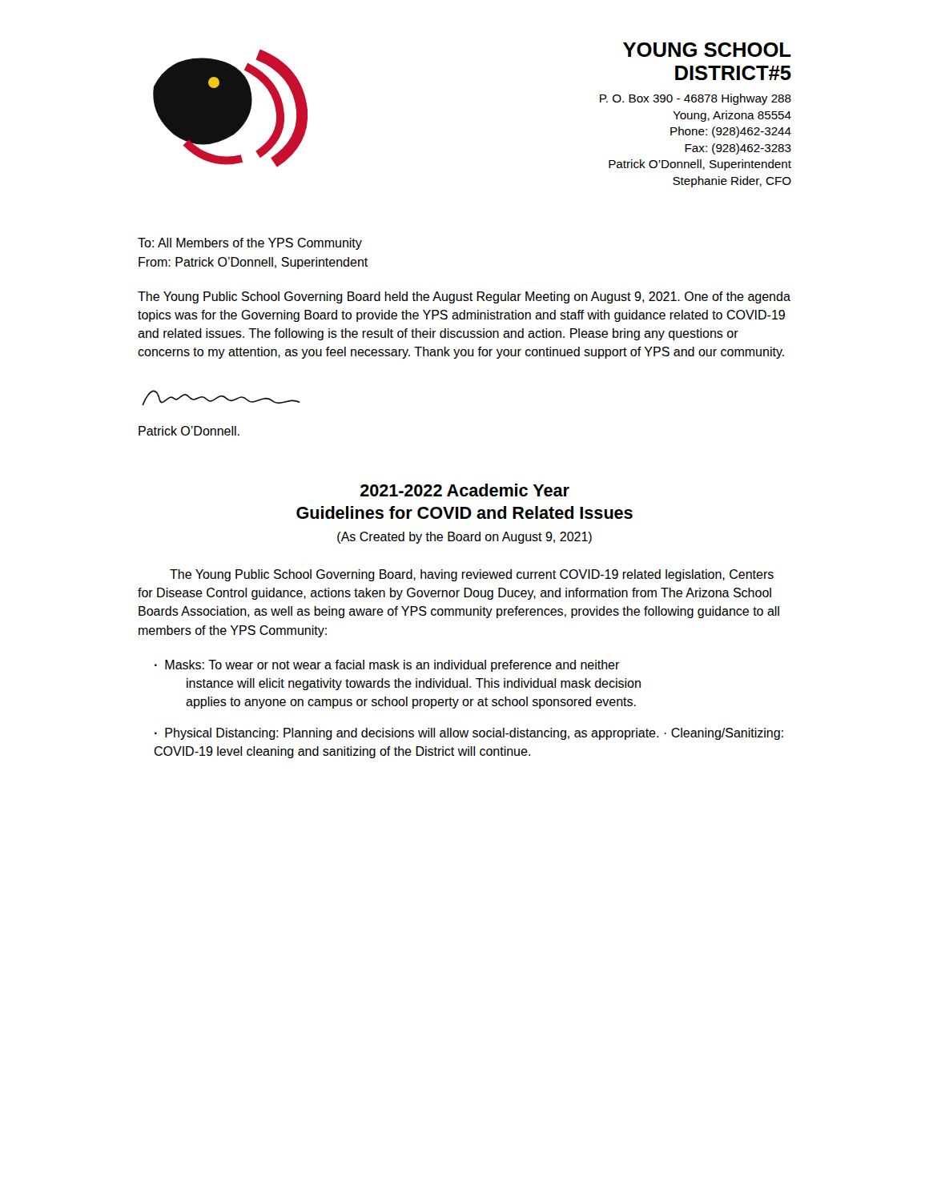YOUNG SCHOOL
DISTRICT#5
P. O. Box 390 - 46878 Highway 288
Young, Arizona 85554
Phone: (928)462-3244
Fax: (928)462-3283
Patrick O’Donnell, Superintendent
Stephanie Rider, CFO
To: All Members of the YPS Community
From: Patrick O’Donnell, Superintendent
The Young Public School Governing Board held the August Regular Meeting on August 9, 2021. One of the agenda topics was for the Governing Board to provide the YPS administration and staff with guidance related to COVID-19 and related issues. The following is the result of their discussion and action. Please bring any questions or concerns to my attention, as you feel necessary. Thank you for your continued support of YPS and our community.
Patrick O’Donnell.
2021-2022 Academic Year
Guidelines for COVID and Related Issues
(As Created by the Board on August 9, 2021)
The Young Public School Governing Board, having reviewed current COVID-19 related legislation, Centers for Disease Control guidance, actions taken by Governor Doug Ducey, and information from The Arizona School Boards Association, as well as being aware of YPS community preferences, provides the following guidance to all members of the YPS Community:
Masks: To wear or not wear a facial mask is an individual preference and neither instance will elicit negativity towards the individual. This individual mask decision applies to anyone on campus or school property or at school sponsored events.
Physical Distancing: Planning and decisions will allow social-distancing, as appropriate. · Cleaning/Sanitizing: COVID-19 level cleaning and sanitizing of the District will continue.